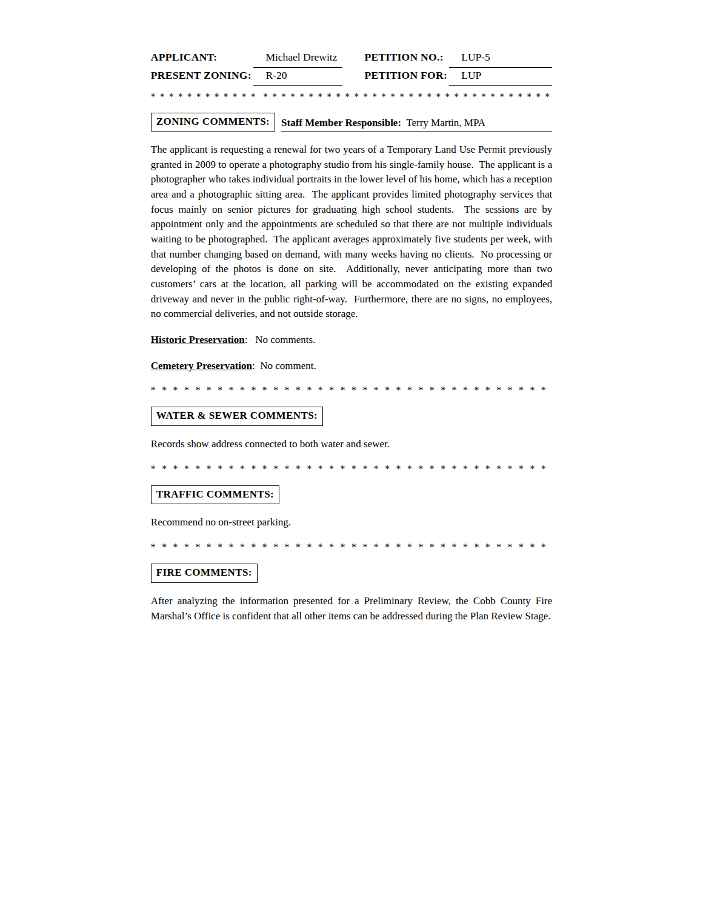| APPLICANT: | Michael Drewitz | | PETITION NO.: | LUP-5 |
| PRESENT ZONING: | R-20 | | PETITION FOR: | LUP |
* * * * * * * * * * * * * * * * * * * * * * * * * * * * * * * * * * * * * * * * * * * * * * * * * * * * * *
ZONING COMMENTS: Staff Member Responsible: Terry Martin, MPA
The applicant is requesting a renewal for two years of a Temporary Land Use Permit previously granted in 2009 to operate a photography studio from his single-family house. The applicant is a photographer who takes individual portraits in the lower level of his home, which has a reception area and a photographic sitting area. The applicant provides limited photography services that focus mainly on senior pictures for graduating high school students. The sessions are by appointment only and the appointments are scheduled so that there are not multiple individuals waiting to be photographed. The applicant averages approximately five students per week, with that number changing based on demand, with many weeks having no clients. No processing or developing of the photos is done on site. Additionally, never anticipating more than two customers’ cars at the location, all parking will be accommodated on the existing expanded driveway and never in the public right-of-way. Furthermore, there are no signs, no employees, no commercial deliveries, and not outside storage.
Historic Preservation: No comments.
Cemetery Preservation: No comment.
* * * * * * * * * * * * * * * * * * * * * * * * * * * * * * * * * * * * * * * * * * * * * * * * * * *
WATER & SEWER COMMENTS:
Records show address connected to both water and sewer.
* * * * * * * * * * * * * * * * * * * * * * * * * * * * * * * * * * * * * * * * * * * * * * * * * * *
TRAFFIC COMMENTS:
Recommend no on-street parking.
* * * * * * * * * * * * * * * * * * * * * * * * * * * * * * * * * * * * * * * * * * * * * * * * * * *
FIRE COMMENTS:
After analyzing the information presented for a Preliminary Review, the Cobb County Fire Marshal’s Office is confident that all other items can be addressed during the Plan Review Stage.